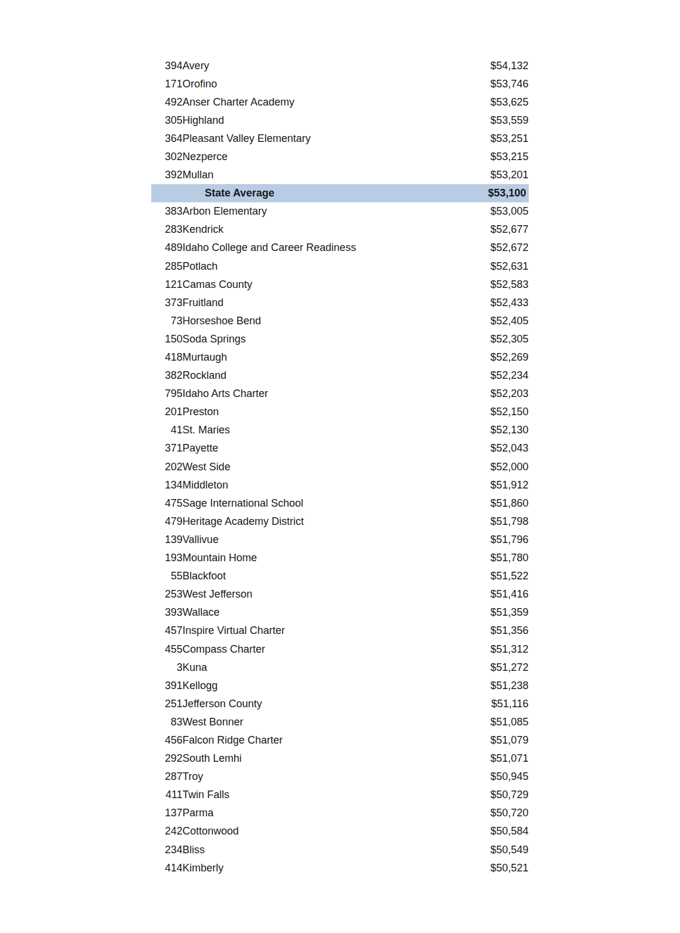| 394 | Avery | $54,132 |
| 171 | Orofino | $53,746 |
| 492 | Anser Charter Academy | $53,625 |
| 305 | Highland | $53,559 |
| 364 | Pleasant Valley Elementary | $53,251 |
| 302 | Nezperce | $53,215 |
| 392 | Mullan | $53,201 |
| | State Average | $53,100 |
| 383 | Arbon Elementary | $53,005 |
| 283 | Kendrick | $52,677 |
| 489 | Idaho College and Career Readiness | $52,672 |
| 285 | Potlach | $52,631 |
| 121 | Camas County | $52,583 |
| 373 | Fruitland | $52,433 |
| 73 | Horseshoe Bend | $52,405 |
| 150 | Soda Springs | $52,305 |
| 418 | Murtaugh | $52,269 |
| 382 | Rockland | $52,234 |
| 795 | Idaho Arts Charter | $52,203 |
| 201 | Preston | $52,150 |
| 41 | St. Maries | $52,130 |
| 371 | Payette | $52,043 |
| 202 | West Side | $52,000 |
| 134 | Middleton | $51,912 |
| 475 | Sage International School | $51,860 |
| 479 | Heritage Academy District | $51,798 |
| 139 | Vallivue | $51,796 |
| 193 | Mountain Home | $51,780 |
| 55 | Blackfoot | $51,522 |
| 253 | West Jefferson | $51,416 |
| 393 | Wallace | $51,359 |
| 457 | Inspire Virtual Charter | $51,356 |
| 455 | Compass Charter | $51,312 |
| 3 | Kuna | $51,272 |
| 391 | Kellogg | $51,238 |
| 251 | Jefferson County | $51,116 |
| 83 | West Bonner | $51,085 |
| 456 | Falcon Ridge Charter | $51,079 |
| 292 | South Lemhi | $51,071 |
| 287 | Troy | $50,945 |
| 411 | Twin Falls | $50,729 |
| 137 | Parma | $50,720 |
| 242 | Cottonwood | $50,584 |
| 234 | Bliss | $50,549 |
| 414 | Kimberly | $50,521 |